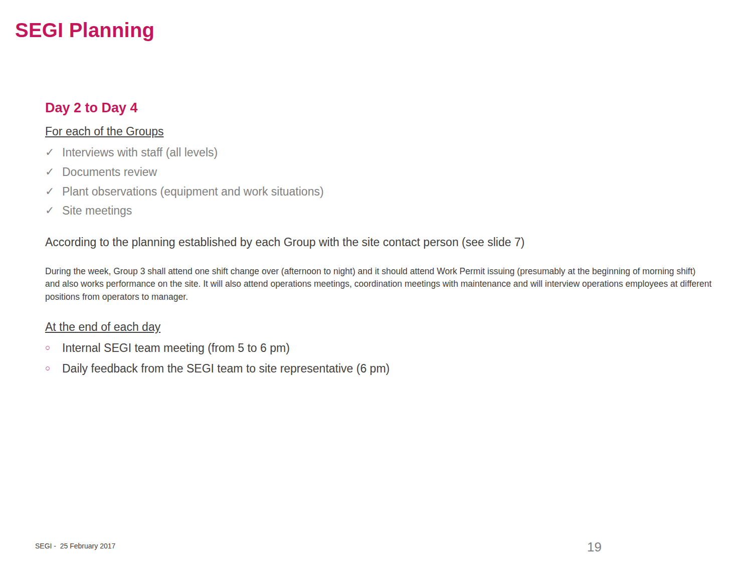SEGI Planning
Day 2 to Day 4
For each of the Groups
Interviews with staff (all levels)
Documents review
Plant observations (equipment and work situations)
Site meetings
According to the planning established by each Group with the site contact person (see slide 7)
During the week, Group 3 shall attend one shift change over (afternoon to night) and it should attend Work Permit issuing (presumably at the beginning of morning shift) and also works performance on the site. It will also attend operations meetings, coordination meetings with maintenance and will interview operations employees at different positions from operators to manager.
At the end of each day
Internal SEGI team meeting (from 5 to 6 pm)
Daily feedback from the SEGI team to site representative (6 pm)
SEGI - 25 February 2017
19